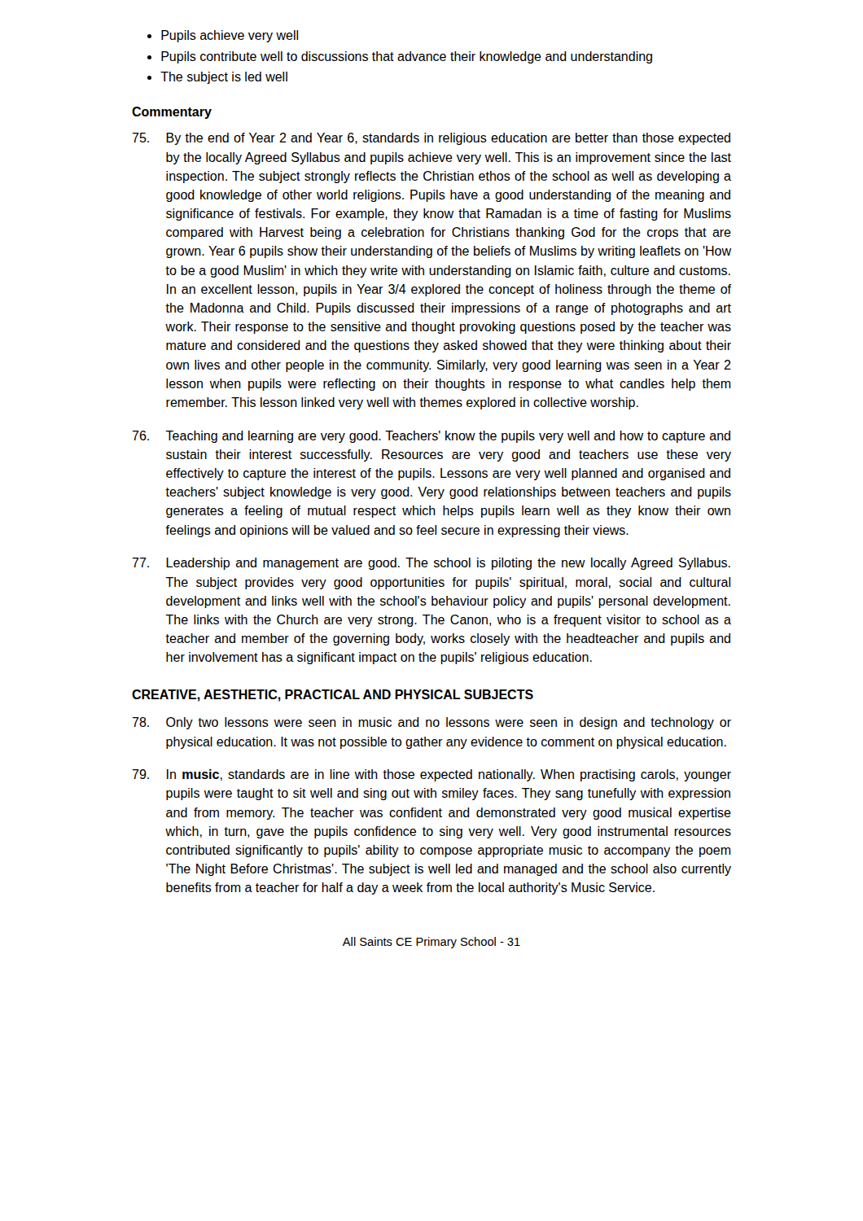Pupils achieve very well
Pupils contribute well to discussions that advance their knowledge and understanding
The subject is led well
Commentary
75. By the end of Year 2 and Year 6, standards in religious education are better than those expected by the locally Agreed Syllabus and pupils achieve very well. This is an improvement since the last inspection. The subject strongly reflects the Christian ethos of the school as well as developing a good knowledge of other world religions. Pupils have a good understanding of the meaning and significance of festivals. For example, they know that Ramadan is a time of fasting for Muslims compared with Harvest being a celebration for Christians thanking God for the crops that are grown. Year 6 pupils show their understanding of the beliefs of Muslims by writing leaflets on 'How to be a good Muslim' in which they write with understanding on Islamic faith, culture and customs. In an excellent lesson, pupils in Year 3/4 explored the concept of holiness through the theme of the Madonna and Child. Pupils discussed their impressions of a range of photographs and art work. Their response to the sensitive and thought provoking questions posed by the teacher was mature and considered and the questions they asked showed that they were thinking about their own lives and other people in the community. Similarly, very good learning was seen in a Year 2 lesson when pupils were reflecting on their thoughts in response to what candles help them remember. This lesson linked very well with themes explored in collective worship.
76. Teaching and learning are very good. Teachers' know the pupils very well and how to capture and sustain their interest successfully. Resources are very good and teachers use these very effectively to capture the interest of the pupils. Lessons are very well planned and organised and teachers' subject knowledge is very good. Very good relationships between teachers and pupils generates a feeling of mutual respect which helps pupils learn well as they know their own feelings and opinions will be valued and so feel secure in expressing their views.
77. Leadership and management are good. The school is piloting the new locally Agreed Syllabus. The subject provides very good opportunities for pupils' spiritual, moral, social and cultural development and links well with the school's behaviour policy and pupils' personal development. The links with the Church are very strong. The Canon, who is a frequent visitor to school as a teacher and member of the governing body, works closely with the headteacher and pupils and her involvement has a significant impact on the pupils' religious education.
CREATIVE, AESTHETIC, PRACTICAL AND PHYSICAL SUBJECTS
78. Only two lessons were seen in music and no lessons were seen in design and technology or physical education. It was not possible to gather any evidence to comment on physical education.
79. In music, standards are in line with those expected nationally. When practising carols, younger pupils were taught to sit well and sing out with smiley faces. They sang tunefully with expression and from memory. The teacher was confident and demonstrated very good musical expertise which, in turn, gave the pupils confidence to sing very well. Very good instrumental resources contributed significantly to pupils' ability to compose appropriate music to accompany the poem 'The Night Before Christmas'. The subject is well led and managed and the school also currently benefits from a teacher for half a day a week from the local authority's Music Service.
All Saints CE Primary School - 31